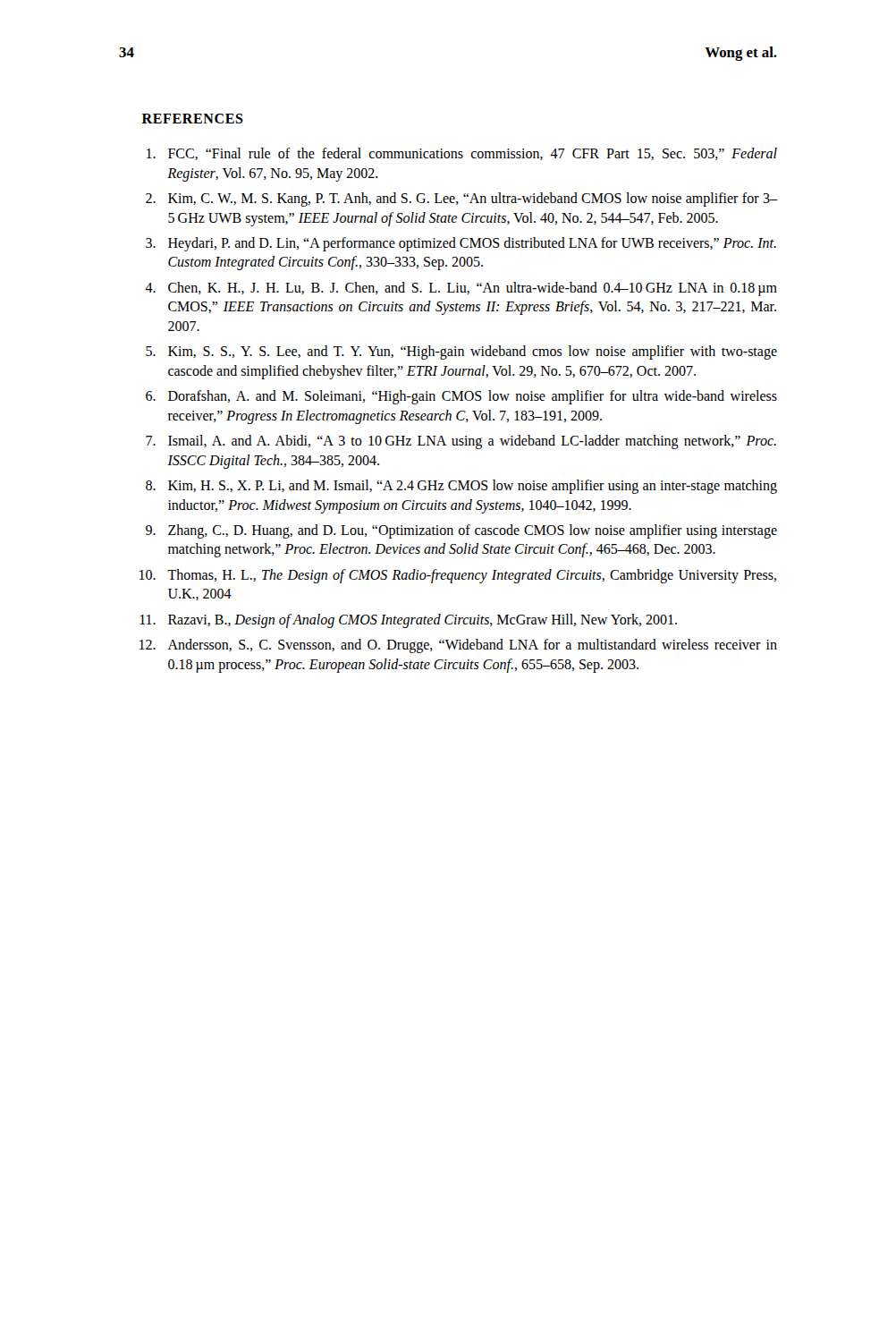34 Wong et al.
REFERENCES
FCC, “Final rule of the federal communications commission, 47 CFR Part 15, Sec. 503,” Federal Register, Vol. 67, No. 95, May 2002.
Kim, C. W., M. S. Kang, P. T. Anh, and S. G. Lee, “An ultra-wideband CMOS low noise amplifier for 3–5 GHz UWB system,” IEEE Journal of Solid State Circuits, Vol. 40, No. 2, 544–547, Feb. 2005.
Heydari, P. and D. Lin, “A performance optimized CMOS distributed LNA for UWB receivers,” Proc. Int. Custom Integrated Circuits Conf., 330–333, Sep. 2005.
Chen, K. H., J. H. Lu, B. J. Chen, and S. L. Liu, “An ultra-wide-band 0.4–10 GHz LNA in 0.18 µm CMOS,” IEEE Transactions on Circuits and Systems II: Express Briefs, Vol. 54, No. 3, 217–221, Mar. 2007.
Kim, S. S., Y. S. Lee, and T. Y. Yun, “High-gain wideband cmos low noise amplifier with two-stage cascode and simplified chebyshev filter,” ETRI Journal, Vol. 29, No. 5, 670–672, Oct. 2007.
Dorafshan, A. and M. Soleimani, “High-gain CMOS low noise amplifier for ultra wide-band wireless receiver,” Progress In Electromagnetics Research C, Vol. 7, 183–191, 2009.
Ismail, A. and A. Abidi, “A 3 to 10 GHz LNA using a wideband LC-ladder matching network,” Proc. ISSCC Digital Tech., 384–385, 2004.
Kim, H. S., X. P. Li, and M. Ismail, “A 2.4 GHz CMOS low noise amplifier using an inter-stage matching inductor,” Proc. Midwest Symposium on Circuits and Systems, 1040–1042, 1999.
Zhang, C., D. Huang, and D. Lou, “Optimization of cascode CMOS low noise amplifier using interstage matching network,” Proc. Electron. Devices and Solid State Circuit Conf., 465–468, Dec. 2003.
Thomas, H. L., The Design of CMOS Radio-frequency Integrated Circuits, Cambridge University Press, U.K., 2004
Razavi, B., Design of Analog CMOS Integrated Circuits, McGraw Hill, New York, 2001.
Andersson, S., C. Svensson, and O. Drugge, “Wideband LNA for a multistandard wireless receiver in 0.18 µm process,” Proc. European Solid-state Circuits Conf., 655–658, Sep. 2003.